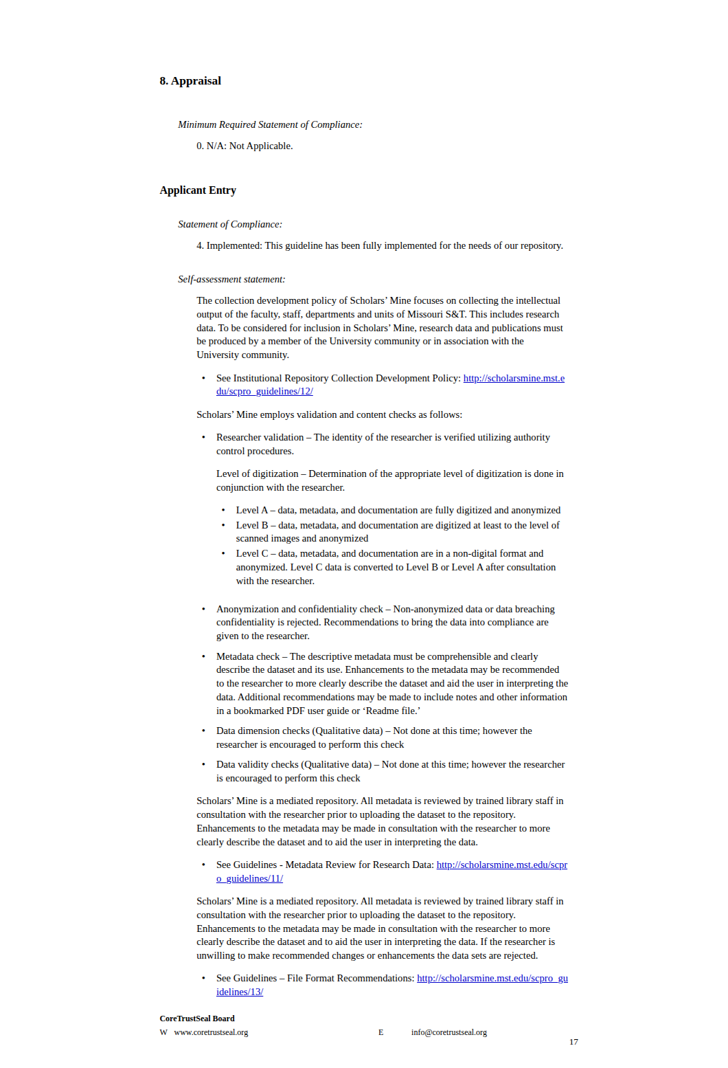8. Appraisal
Minimum Required Statement of Compliance:
0. N/A: Not Applicable.
Applicant Entry
Statement of Compliance:
4. Implemented: This guideline has been fully implemented for the needs of our repository.
Self-assessment statement:
The collection development policy of Scholars’ Mine focuses on collecting the intellectual output of the faculty, staff, departments and units of Missouri S&T. This includes research data. To be considered for inclusion in Scholars’ Mine, research data and publications must be produced by a member of the University community or in association with the University community.
See Institutional Repository Collection Development Policy: http://scholarsmine.mst.edu/scpro_guidelines/12/
Scholars’ Mine employs validation and content checks as follows:
Researcher validation – The identity of the researcher is verified utilizing authority control procedures.
Level of digitization – Determination of the appropriate level of digitization is done in conjunction with the researcher.
Level A – data, metadata, and documentation are fully digitized and anonymized
Level B – data, metadata, and documentation are digitized at least to the level of scanned images and anonymized
Level C – data, metadata, and documentation are in a non-digital format and anonymized. Level C data is converted to Level B or Level A after consultation with the researcher.
Anonymization and confidentiality check – Non-anonymized data or data breaching confidentiality is rejected. Recommendations to bring the data into compliance are given to the researcher.
Metadata check – The descriptive metadata must be comprehensible and clearly describe the dataset and its use. Enhancements to the metadata may be recommended to the researcher to more clearly describe the dataset and aid the user in interpreting the data. Additional recommendations may be made to include notes and other information in a bookmarked PDF user guide or ‘Readme file.’
Data dimension checks (Qualitative data) – Not done at this time; however the researcher is encouraged to perform this check
Data validity checks (Qualitative data) – Not done at this time; however the researcher is encouraged to perform this check
Scholars’ Mine is a mediated repository. All metadata is reviewed by trained library staff in consultation with the researcher prior to uploading the dataset to the repository. Enhancements to the metadata may be made in consultation with the researcher to more clearly describe the dataset and to aid the user in interpreting the data.
See Guidelines - Metadata Review for Research Data: http://scholarsmine.mst.edu/scpro_guidelines/11/
Scholars’ Mine is a mediated repository. All metadata is reviewed by trained library staff in consultation with the researcher prior to uploading the dataset to the repository. Enhancements to the metadata may be made in consultation with the researcher to more clearly describe the dataset and to aid the user in interpreting the data. If the researcher is unwilling to make recommended changes or enhancements the data sets are rejected.
See Guidelines – File Format Recommendations: http://scholarsmine.mst.edu/scpro_guidelines/13/
CoreTrustSeal Board
W www.coretrustseal.org E info@coretrustseal.org
17